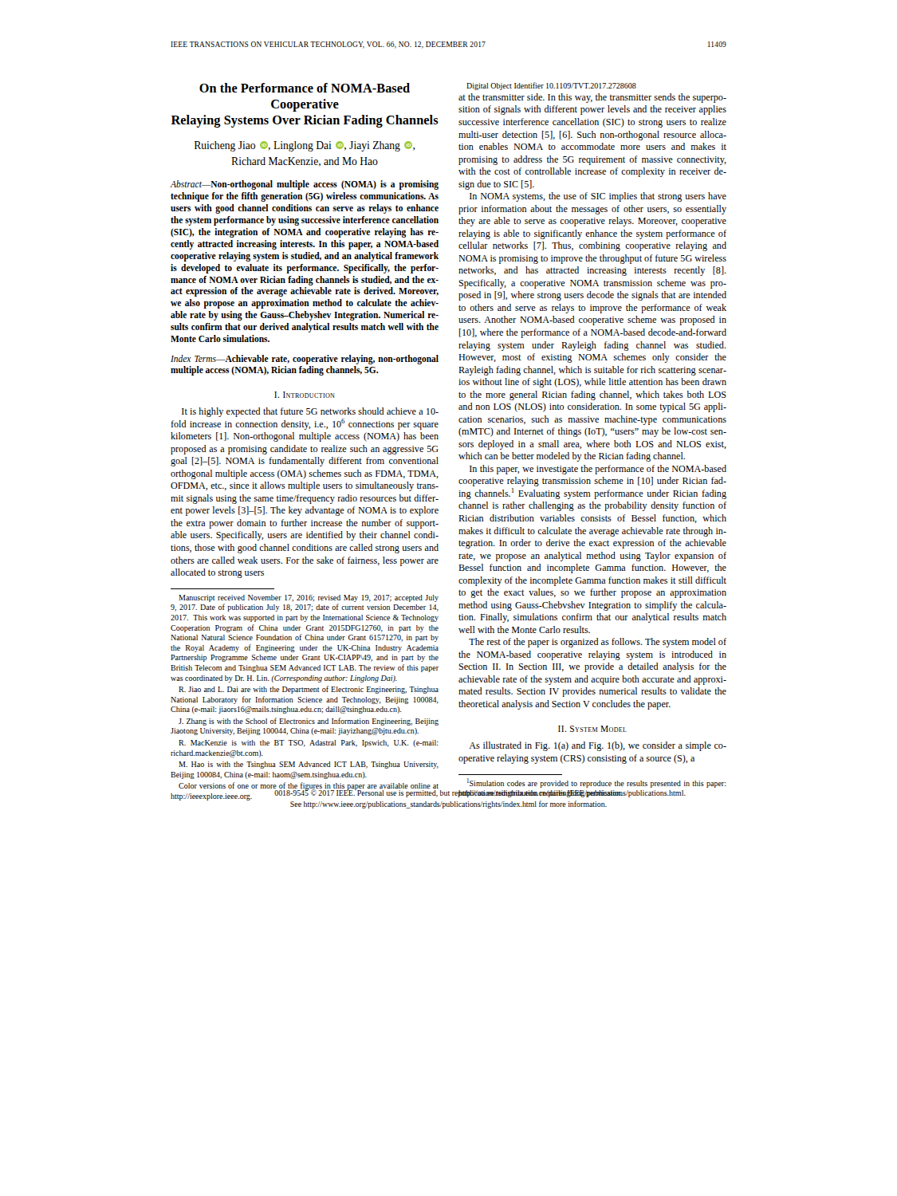IEEE TRANSACTIONS ON VEHICULAR TECHNOLOGY, VOL. 66, NO. 12, DECEMBER 2017
11409
On the Performance of NOMA-Based Cooperative
Relaying Systems Over Rician Fading Channels
Ruicheng Jiao , Linglong Dai , Jiayi Zhang ,
Richard MacKenzie, and Mo Hao
Abstract—Non-orthogonal multiple access (NOMA) is a promising technique for the fifth generation (5G) wireless communications. As users with good channel conditions can serve as relays to enhance the system performance by using successive interference cancellation (SIC), the integration of NOMA and cooperative relaying has recently attracted increasing interests. In this paper, a NOMA-based cooperative relaying system is studied, and an analytical framework is developed to evaluate its performance. Specifically, the performance of NOMA over Rician fading channels is studied, and the exact expression of the average achievable rate is derived. Moreover, we also propose an approximation method to calculate the achievable rate by using the Gauss–Chebyshev Integration. Numerical results confirm that our derived analytical results match well with the Monte Carlo simulations.
Index Terms—Achievable rate, cooperative relaying, non-orthogonal multiple access (NOMA), Rician fading channels, 5G.
I. Introduction
It is highly expected that future 5G networks should achieve a 10-fold increase in connection density, i.e., 106 connections per square kilometers [1]. Non-orthogonal multiple access (NOMA) has been proposed as a promising candidate to realize such an aggressive 5G goal [2]–[5]. NOMA is fundamentally different from conventional orthogonal multiple access (OMA) schemes such as FDMA, TDMA, OFDMA, etc., since it allows multiple users to simultaneously transmit signals using the same time/frequency radio resources but different power levels [3]–[5]. The key advantage of NOMA is to explore the extra power domain to further increase the number of supportable users. Specifically, users are identified by their channel conditions, those with good channel conditions are called strong users and others are called weak users. For the sake of fairness, less power are allocated to strong users
Manuscript received November 17, 2016; revised May 19, 2017; accepted July 9, 2017. Date of publication July 18, 2017; date of current version December 14, 2017. This work was supported in part by the International Science & Technology Cooperation Program of China under Grant 2015DFG12760, in part by the National Natural Science Foundation of China under Grant 61571270, in part by the Royal Academy of Engineering under the UK-China Industry Academia Partnership Programme Scheme under Grant UK-CIAPP\49, and in part by the British Telecom and Tsinghua SEM Advanced ICT LAB. The review of this paper was coordinated by Dr. H. Lin. (Corresponding author: Linglong Dai).
R. Jiao and L. Dai are with the Department of Electronic Engineering, Tsinghua National Laboratory for Information Science and Technology, Beijing 100084, China (e-mail: jiaors16@mails.tsinghua.edu.cn; daill@tsinghua.edu.cn).
J. Zhang is with the School of Electronics and Information Engineering, Beijing Jiaotong University, Beijing 100044, China (e-mail: jiayizhang@bjtu.edu.cn).
R. MacKenzie is with the BT TSO, Adastral Park, Ipswich, U.K. (e-mail: richard.mackenzie@bt.com).
M. Hao is with the Tsinghua SEM Advanced ICT LAB, Tsinghua University, Beijing 100084, China (e-mail: haom@sem.tsinghua.edu.cn).
Color versions of one or more of the figures in this paper are available online at http://ieeexplore.ieee.org.
Digital Object Identifier 10.1109/TVT.2017.2728608
at the transmitter side. In this way, the transmitter sends the superposition of signals with different power levels and the receiver applies successive interference cancellation (SIC) to strong users to realize multi-user detection [5], [6]. Such non-orthogonal resource allocation enables NOMA to accommodate more users and makes it promising to address the 5G requirement of massive connectivity, with the cost of controllable increase of complexity in receiver design due to SIC [5].
In NOMA systems, the use of SIC implies that strong users have prior information about the messages of other users, so essentially they are able to serve as cooperative relays. Moreover, cooperative relaying is able to significantly enhance the system performance of cellular networks [7]. Thus, combining cooperative relaying and NOMA is promising to improve the throughput of future 5G wireless networks, and has attracted increasing interests recently [8]. Specifically, a cooperative NOMA transmission scheme was proposed in [9], where strong users decode the signals that are intended to others and serve as relays to improve the performance of weak users. Another NOMA-based cooperative scheme was proposed in [10], where the performance of a NOMA-based decode-and-forward relaying system under Rayleigh fading channel was studied. However, most of existing NOMA schemes only consider the Rayleigh fading channel, which is suitable for rich scattering scenarios without line of sight (LOS), while little attention has been drawn to the more general Rician fading channel, which takes both LOS and non LOS (NLOS) into consideration. In some typical 5G application scenarios, such as massive machine-type communications (mMTC) and Internet of things (IoT), “users” may be low-cost sensors deployed in a small area, where both LOS and NLOS exist, which can be better modeled by the Rician fading channel.
In this paper, we investigate the performance of the NOMA-based cooperative relaying transmission scheme in [10] under Rician fading channels.1 Evaluating system performance under Rician fading channel is rather challenging as the probability density function of Rician distribution variables consists of Bessel function, which makes it difficult to calculate the average achievable rate through integration. In order to derive the exact expression of the achievable rate, we propose an analytical method using Taylor expansion of Bessel function and incomplete Gamma function. However, the complexity of the incomplete Gamma function makes it still difficult to get the exact values, so we further propose an approximation method using Gauss-Chebvshev Integration to simplify the calculation. Finally, simulations confirm that our analytical results match well with the Monte Carlo results.
The rest of the paper is organized as follows. The system model of the NOMA-based cooperative relaying system is introduced in Section II. In Section III, we provide a detailed analysis for the achievable rate of the system and acquire both accurate and approximated results. Section IV provides numerical results to validate the theoretical analysis and Section V concludes the paper.
II. System Model
As illustrated in Fig. 1(a) and Fig. 1(b), we consider a simple cooperative relaying system (CRS) consisting of a source (S), a
1Simulation codes are provided to reproduce the results presented in this paper: http://oa.ee.tsinghua.edu.cn/dailinglong/publications/publications.html.
0018-9545 © 2017 IEEE. Personal use is permitted, but republication/redistribution requires IEEE permission.
See http://www.ieee.org/publications_standards/publications/rights/index.html for more information.